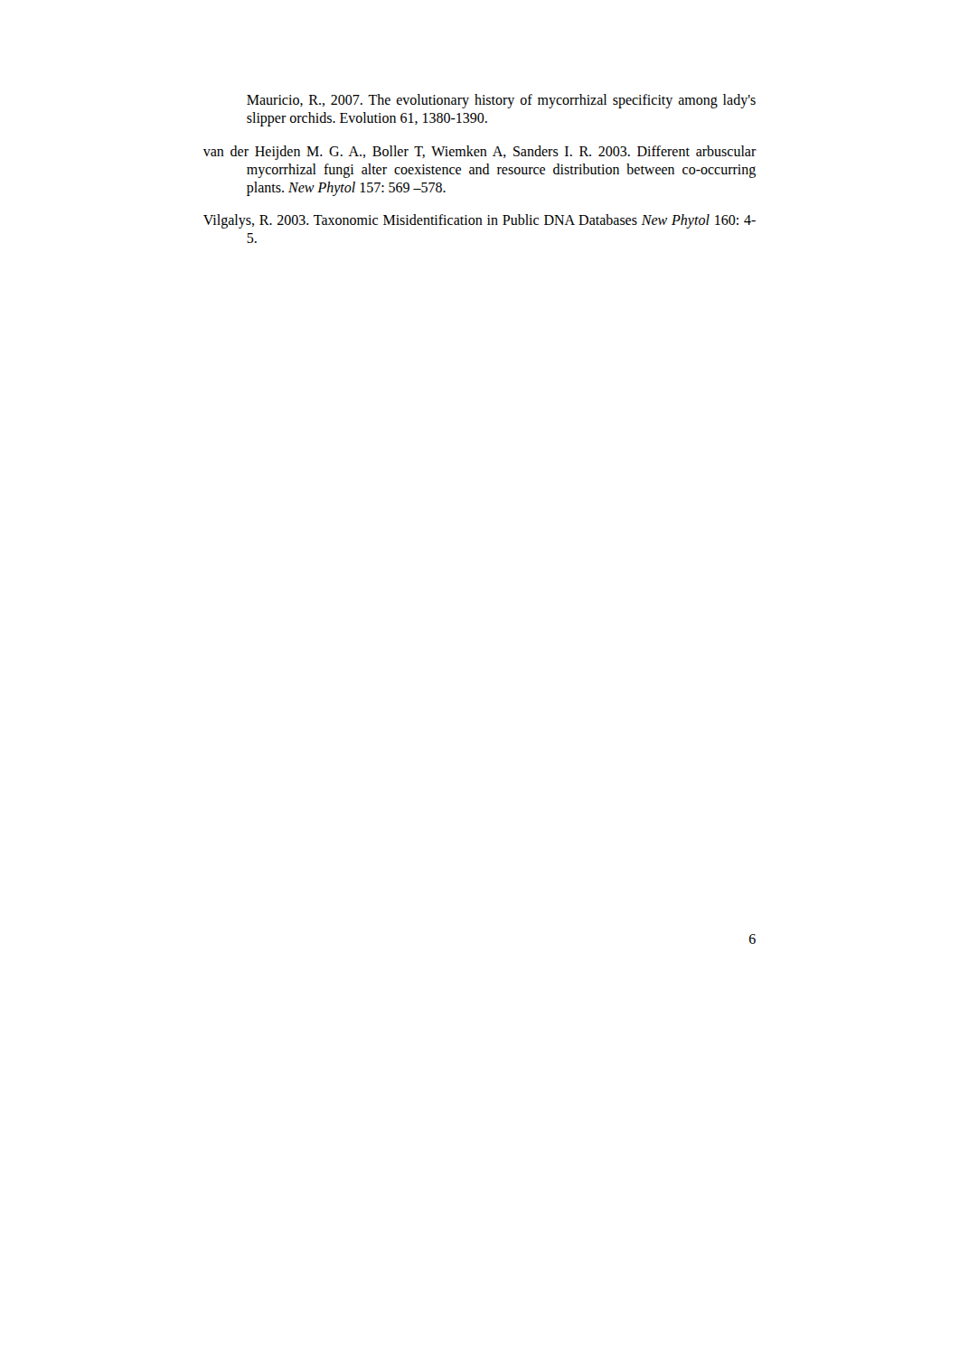Mauricio, R., 2007. The evolutionary history of mycorrhizal specificity among lady's slipper orchids. Evolution 61, 1380-1390.
van der Heijden M. G. A., Boller T, Wiemken A, Sanders I. R. 2003. Different arbuscular mycorrhizal fungi alter coexistence and resource distribution between co-occurring plants. New Phytol 157: 569 –578.
Vilgalys, R. 2003. Taxonomic Misidentification in Public DNA Databases New Phytol 160: 4-5.
6